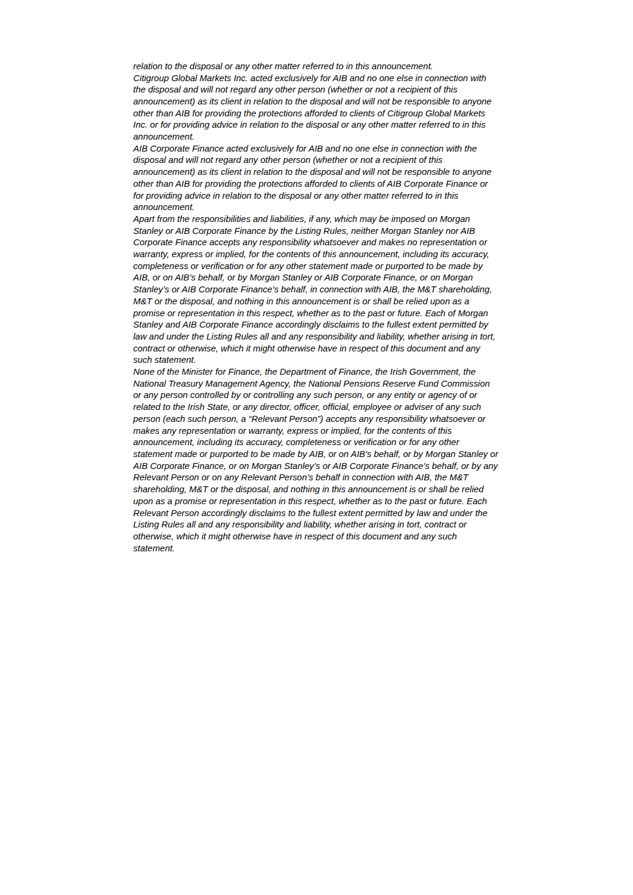relation to the disposal or any other matter referred to in this announcement.
Citigroup Global Markets Inc. acted exclusively for AIB and no one else in connection with the disposal and will not regard any other person (whether or not a recipient of this announcement) as its client in relation to the disposal and will not be responsible to anyone other than AIB for providing the protections afforded to clients of Citigroup Global Markets Inc. or for providing advice in relation to the disposal or any other matter referred to in this announcement.
AIB Corporate Finance acted exclusively for AIB and no one else in connection with the disposal and will not regard any other person (whether or not a recipient of this announcement) as its client in relation to the disposal and will not be responsible to anyone other than AIB for providing the protections afforded to clients of AIB Corporate Finance or for providing advice in relation to the disposal or any other matter referred to in this announcement.
Apart from the responsibilities and liabilities, if any, which may be imposed on Morgan Stanley or AIB Corporate Finance by the Listing Rules, neither Morgan Stanley nor AIB Corporate Finance accepts any responsibility whatsoever and makes no representation or warranty, express or implied, for the contents of this announcement, including its accuracy, completeness or verification or for any other statement made or purported to be made by AIB, or on AIB’s behalf, or by Morgan Stanley or AIB Corporate Finance, or on Morgan Stanley’s or AIB Corporate Finance’s behalf, in connection with AIB, the M&T shareholding, M&T or the disposal, and nothing in this announcement is or shall be relied upon as a promise or representation in this respect, whether as to the past or future. Each of Morgan Stanley and AIB Corporate Finance accordingly disclaims to the fullest extent permitted by law and under the Listing Rules all and any responsibility and liability, whether arising in tort, contract or otherwise, which it might otherwise have in respect of this document and any such statement.
None of the Minister for Finance, the Department of Finance, the Irish Government, the National Treasury Management Agency, the National Pensions Reserve Fund Commission or any person controlled by or controlling any such person, or any entity or agency of or related to the Irish State, or any director, officer, official, employee or adviser of any such person (each such person, a “Relevant Person”) accepts any responsibility whatsoever or makes any representation or warranty, express or implied, for the contents of this announcement, including its accuracy, completeness or verification or for any other statement made or purported to be made by AIB, or on AIB’s behalf, or by Morgan Stanley or AIB Corporate Finance, or on Morgan Stanley’s or AIB Corporate Finance’s behalf, or by any Relevant Person or on any Relevant Person’s behalf in connection with AIB, the M&T shareholding, M&T or the disposal, and nothing in this announcement is or shall be relied upon as a promise or representation in this respect, whether as to the past or future. Each Relevant Person accordingly disclaims to the fullest extent permitted by law and under the Listing Rules all and any responsibility and liability, whether arising in tort, contract or otherwise, which it might otherwise have in respect of this document and any such statement.